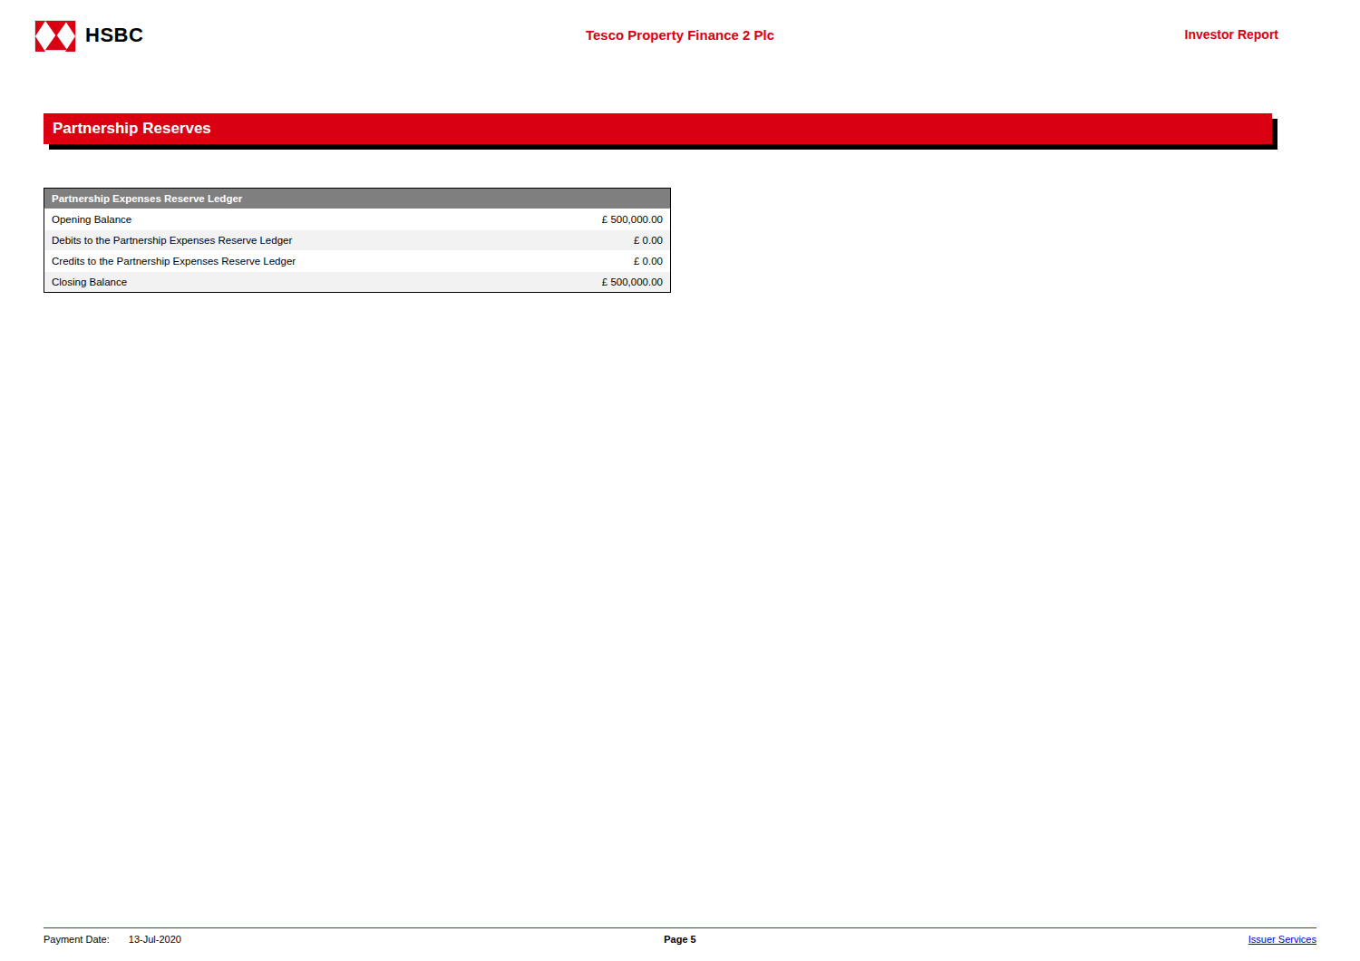HSBC
Tesco Property Finance 2 Plc
Investor Report
Partnership Reserves
| Partnership Expenses Reserve Ledger |
| --- |
| Opening Balance | £ 500,000.00 |
| Debits to the Partnership Expenses Reserve Ledger | £ 0.00 |
| Credits to the Partnership Expenses Reserve Ledger | £ 0.00 |
| Closing Balance | £ 500,000.00 |
Payment Date: 13-Jul-2020
Page 5
Issuer Services